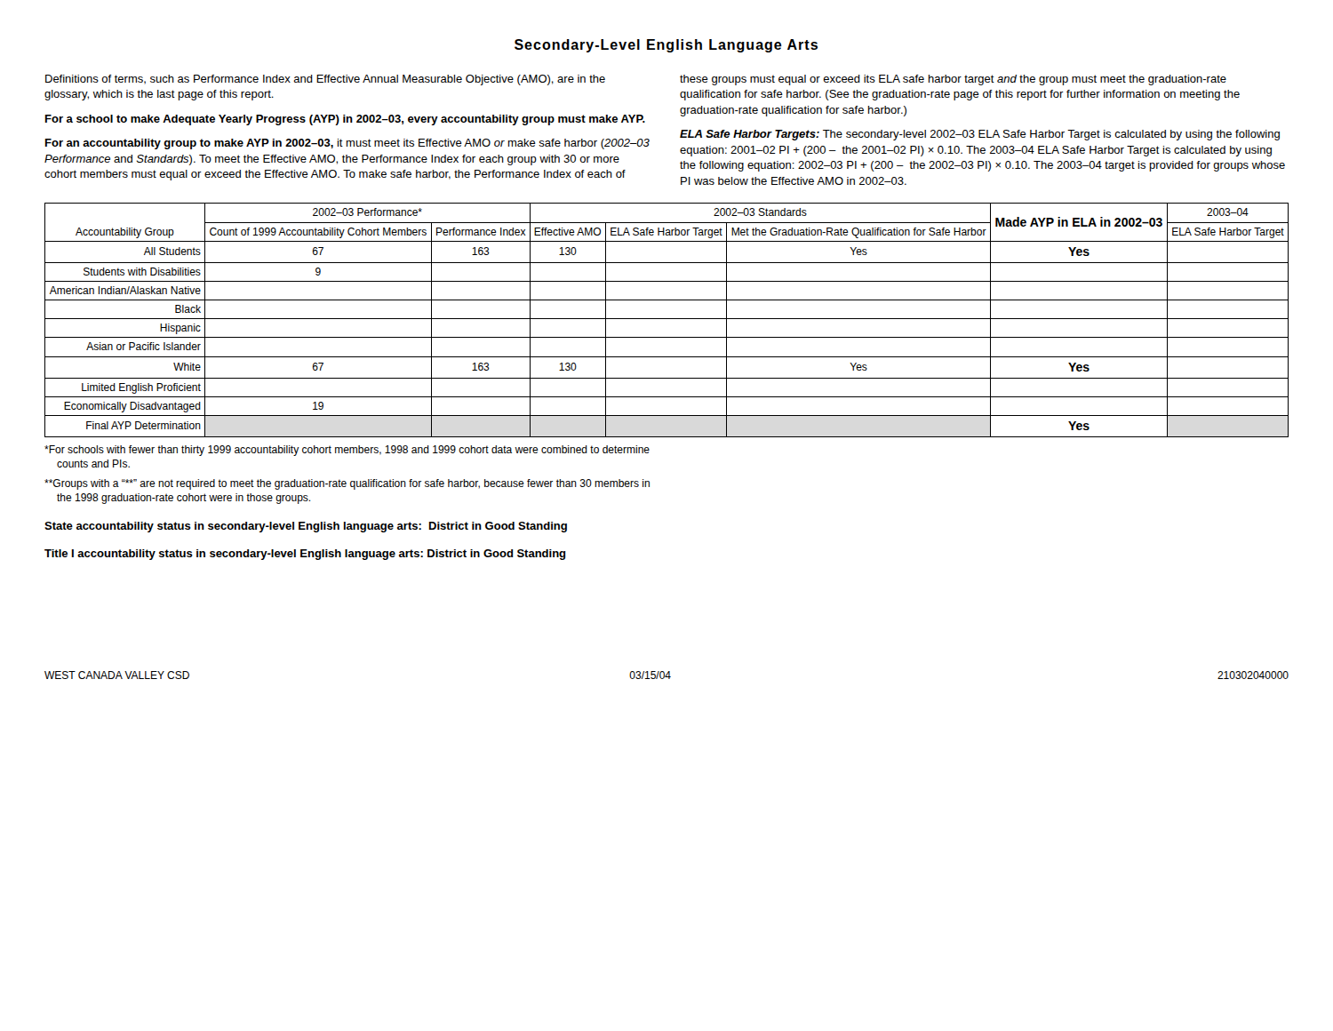Secondary-Level English Language Arts
Definitions of terms, such as Performance Index and Effective Annual Measurable Objective (AMO), are in the glossary, which is the last page of this report.
For a school to make Adequate Yearly Progress (AYP) in 2002–03, every accountability group must make AYP.
For an accountability group to make AYP in 2002–03, it must meet its Effective AMO or make safe harbor (2002–03 Performance and Standards). To meet the Effective AMO, the Performance Index for each group with 30 or more cohort members must equal or exceed the Effective AMO. To make safe harbor, the Performance Index of each of
these groups must equal or exceed its ELA safe harbor target and the group must meet the graduation-rate qualification for safe harbor. (See the graduation-rate page of this report for further information on meeting the graduation-rate qualification for safe harbor.)
ELA Safe Harbor Targets: The secondary-level 2002–03 ELA Safe Harbor Target is calculated by using the following equation: 2001–02 PI + (200 – the 2001–02 PI) × 0.10. The 2003–04 ELA Safe Harbor Target is calculated by using the following equation: 2002–03 PI + (200 – the 2002–03 PI) × 0.10. The 2003–04 target is provided for groups whose PI was below the Effective AMO in 2002–03.
| Accountability Group | 2002–03 Performance* | 2002–03 Standards | Made AYP in ELA in 2002–03 | 2003–04 |
| --- | --- | --- | --- | --- |
| Count of 1999 Accountability Cohort Members | Performance Index | Effective AMO | ELA Safe Harbor Target | Met the Graduation-Rate Qualification for Safe Harbor | ELA Safe Harbor Target |
| All Students | 67 | 163 | 130 | | Yes | Yes | |
| Students with Disabilities | 9 | | | | | | |
| American Indian/Alaskan Native | | | | | | | |
| Black | | | | | | | |
| Hispanic | | | | | | | |
| Asian or Pacific Islander | | | | | | | |
| White | 67 | 163 | 130 | | Yes | Yes | |
| Limited English Proficient | | | | | | | |
| Economically Disadvantaged | 19 | | | | | | |
| Final AYP Determination | | | | | | Yes | |
*For schools with fewer than thirty 1999 accountability cohort members, 1998 and 1999 cohort data were combined to determine
counts and PIs.
**Groups with a “**” are not required to meet the graduation-rate qualification for safe harbor, because fewer than 30 members in
the 1998 graduation-rate cohort were in those groups.
State accountability status in secondary-level English language arts: District in Good Standing
Title I accountability status in secondary-level English language arts: District in Good Standing
WEST CANADA VALLEY CSD
03/15/04
210302040000